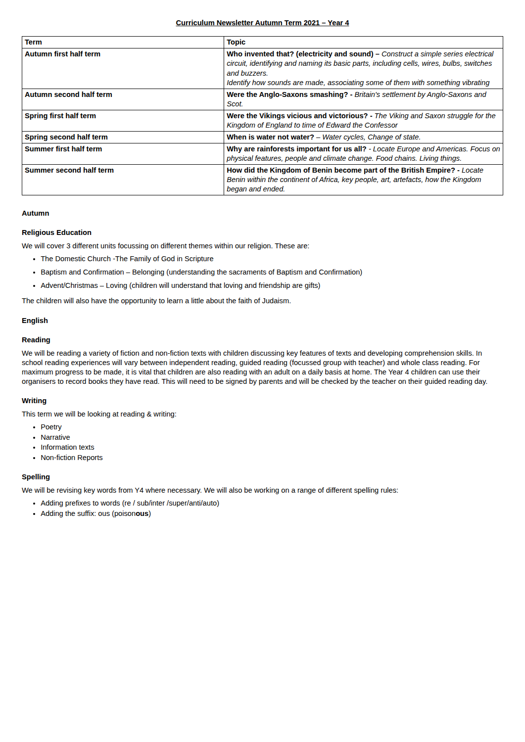Curriculum Newsletter Autumn Term 2021 – Year 4
| Term | Topic |
| --- | --- |
| Autumn first half term | Who invented that? (electricity and sound) – Construct a simple series electrical circuit, identifying and naming its basic parts, including cells, wires, bulbs, switches and buzzers. Identify how sounds are made, associating some of them with something vibrating |
| Autumn second half term | Were the Anglo-Saxons smashing? - Britain's settlement by Anglo-Saxons and Scot. |
| Spring first half term | Were the Vikings vicious and victorious? - The Viking and Saxon struggle for the Kingdom of England to time of Edward the Confessor |
| Spring second half term | When is water not water? – Water cycles, Change of state. |
| Summer first half term | Why are rainforests important for us all? - Locate Europe and Americas. Focus on physical features, people and climate change. Food chains. Living things. |
| Summer second half term | How did the Kingdom of Benin become part of the British Empire? - Locate Benin within the continent of Africa, key people, art, artefacts, how the Kingdom began and ended. |
Autumn
Religious Education
We will cover 3 different units focussing on different themes within our religion. These are:
The Domestic Church -The Family of God in Scripture
Baptism and Confirmation – Belonging (understanding the sacraments of Baptism and Confirmation)
Advent/Christmas – Loving (children will understand that loving and friendship are gifts)
The children will also have the opportunity to learn a little about the faith of Judaism.
English
Reading
We will be reading a variety of fiction and non-fiction texts with children discussing key features of texts and developing comprehension skills. In school reading experiences will vary between independent reading, guided reading (focussed group with teacher) and whole class reading. For maximum progress to be made, it is vital that children are also reading with an adult on a daily basis at home. The Year 4 children can use their organisers to record books they have read. This will need to be signed by parents and will be checked by the teacher on their guided reading day.
Writing
This term we will be looking at reading & writing:
Poetry
Narrative
Information texts
Non-fiction Reports
Spelling
We will be revising key words from Y4 where necessary. We will also be working on a range of different spelling rules:
Adding prefixes to words (re / sub/inter /super/anti/auto)
Adding the suffix: ous (poisonous)